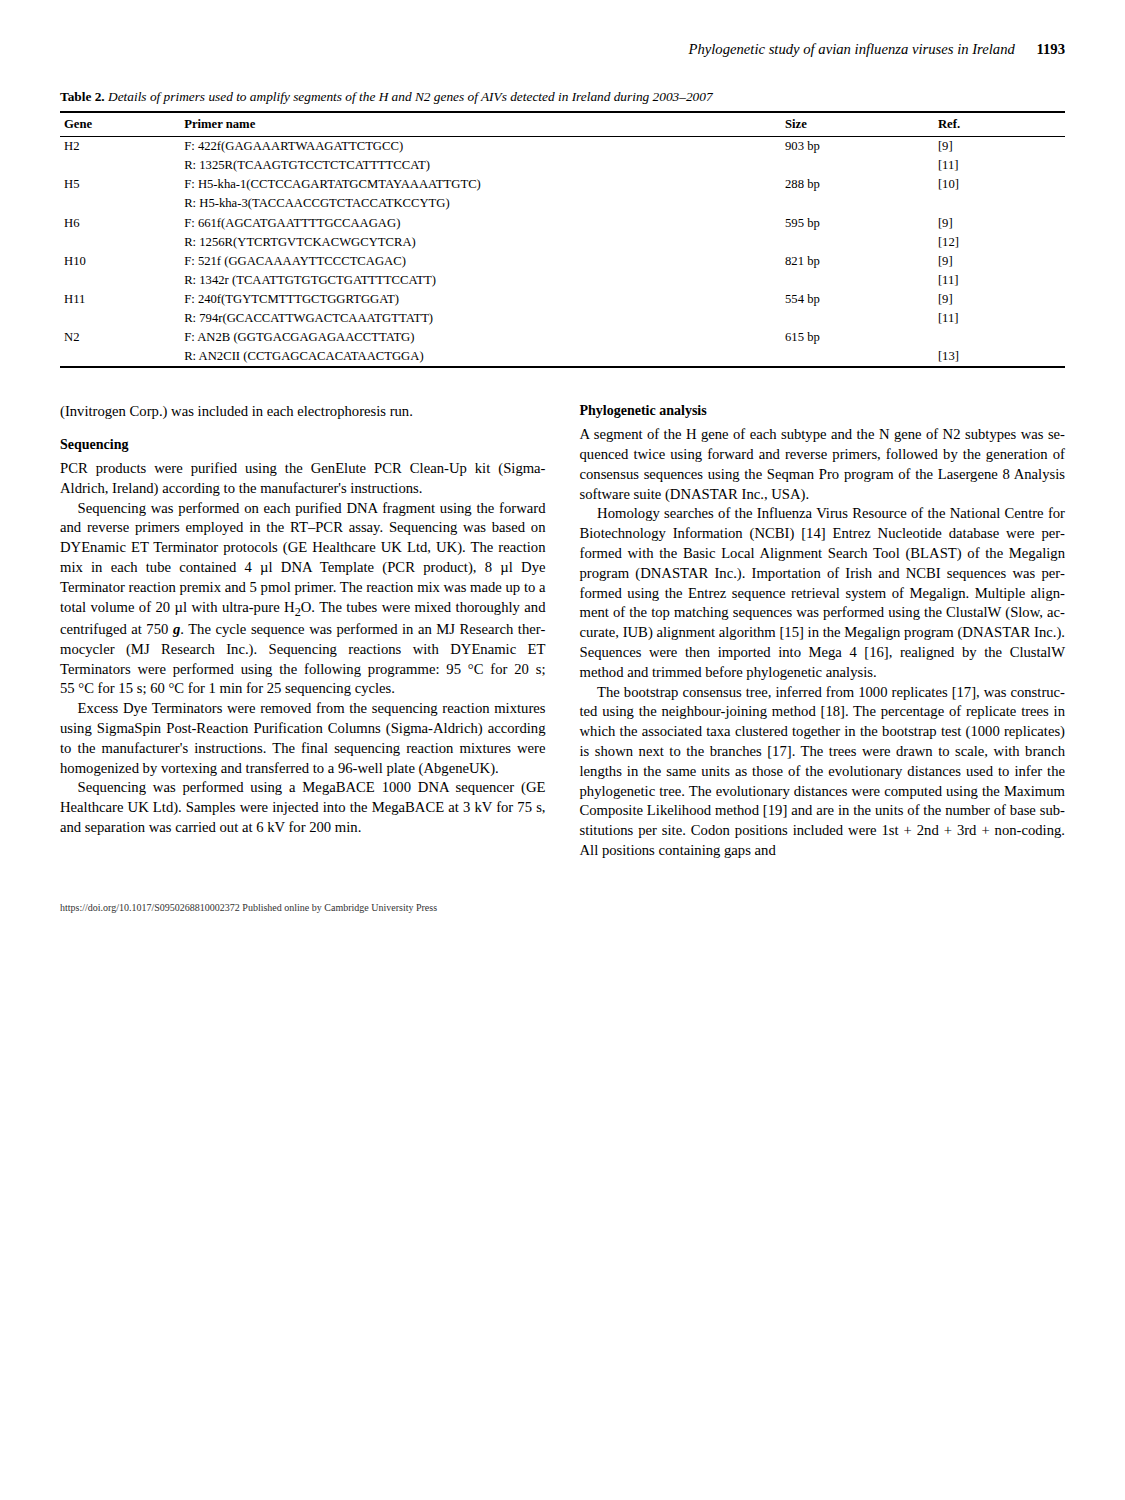Phylogenetic study of avian influenza viruses in Ireland 1193
Table 2. Details of primers used to amplify segments of the H and N2 genes of AIVs detected in Ireland during 2003–2007
| Gene | Primer name | Size | Ref. |
| --- | --- | --- | --- |
| H2 | F: 422f(GAGAAARTWAAGATTCTGCC) | 903 bp | [9] |
| | R: 1325R(TCAAGTGTCCTCTCATTTTCCAT) | | [11] |
| H5 | F: H5-kha-1(CCTCCAGARTATGCMTAYAAAATTGTC) | 288 bp | [10] |
| | R: H5-kha-3(TACCAACCGTCTACCATKCCYTG) | | |
| H6 | F: 661f(AGCATGAATTTTGCCAAGAG) | 595 bp | [9] |
| | R: 1256R(YTCRTGVTCKACWGCYTCRA) | | [12] |
| H10 | F: 521f (GGACAAAAYTTCCCTCAGAC) | 821 bp | [9] |
| | R: 1342r (TCAATTGTGTGCTGATTTTCCATT) | | [11] |
| H11 | F: 240f(TGYTCMTTTGCTGGRTGGAT) | 554 bp | [9] |
| | R: 794r(GCACCATTWGACTCAAATGTTATT) | | [11] |
| N2 | F: AN2B (GGTGACGAGAGAACCTTATG) | 615 bp | |
| | R: AN2CII (CCTGAGCACACATAACTGGA) | | [13] |
(Invitrogen Corp.) was included in each electrophoresis run.
Sequencing
PCR products were purified using the GenElute PCR Clean-Up kit (Sigma-Aldrich, Ireland) according to the manufacturer's instructions.
Sequencing was performed on each purified DNA fragment using the forward and reverse primers employed in the RT–PCR assay. Sequencing was based on DYEnamic ET Terminator protocols (GE Healthcare UK Ltd, UK). The reaction mix in each tube contained 4 µl DNA Template (PCR product), 8 µl Dye Terminator reaction premix and 5 pmol primer. The reaction mix was made up to a total volume of 20 µl with ultra-pure H2O. The tubes were mixed thoroughly and centrifuged at 750 g. The cycle sequence was performed in an MJ Research thermocycler (MJ Research Inc.). Sequencing reactions with DYEnamic ET Terminators were performed using the following programme: 95 °C for 20 s; 55 °C for 15 s; 60 °C for 1 min for 25 sequencing cycles.
Excess Dye Terminators were removed from the sequencing reaction mixtures using SigmaSpin Post-Reaction Purification Columns (Sigma-Aldrich) according to the manufacturer's instructions. The final sequencing reaction mixtures were homogenized by vortexing and transferred to a 96-well plate (AbgeneUK).
Sequencing was performed using a MegaBACE 1000 DNA sequencer (GE Healthcare UK Ltd). Samples were injected into the MegaBACE at 3 kV for 75 s, and separation was carried out at 6 kV for 200 min.
Phylogenetic analysis
A segment of the H gene of each subtype and the N gene of N2 subtypes was sequenced twice using forward and reverse primers, followed by the generation of consensus sequences using the Seqman Pro program of the Lasergene 8 Analysis software suite (DNASTAR Inc., USA).
Homology searches of the Influenza Virus Resource of the National Centre for Biotechnology Information (NCBI) [14] Entrez Nucleotide database were performed with the Basic Local Alignment Search Tool (BLAST) of the Megalign program (DNASTAR Inc.). Importation of Irish and NCBI sequences was performed using the Entrez sequence retrieval system of Megalign. Multiple alignment of the top matching sequences was performed using the ClustalW (Slow, accurate, IUB) alignment algorithm [15] in the Megalign program (DNASTAR Inc.). Sequences were then imported into Mega 4 [16], realigned by the ClustalW method and trimmed before phylogenetic analysis.
The bootstrap consensus tree, inferred from 1000 replicates [17], was constructed using the neighbour-joining method [18]. The percentage of replicate trees in which the associated taxa clustered together in the bootstrap test (1000 replicates) is shown next to the branches [17]. The trees were drawn to scale, with branch lengths in the same units as those of the evolutionary distances used to infer the phylogenetic tree. The evolutionary distances were computed using the Maximum Composite Likelihood method [19] and are in the units of the number of base substitutions per site. Codon positions included were 1st + 2nd + 3rd + non-coding. All positions containing gaps and
https://doi.org/10.1017/S0950268810002372 Published online by Cambridge University Press